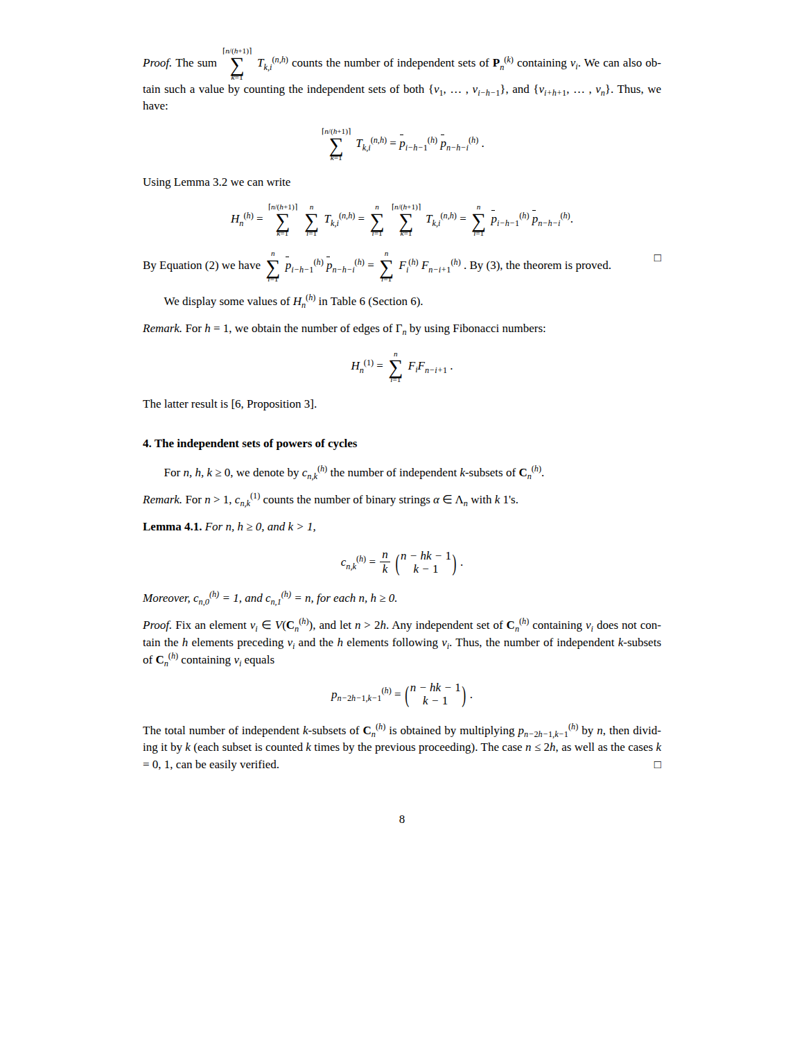Proof. The sum n/(h+1)∑k=1 Tk,i(n,h) counts the number of independent sets of Pn(k) containing vi. We can also obtain such a value by counting the independent sets of both {v1, … , vi−h−1}, and {vi+h+1, … , vn}. Thus, we have:
n/(h+1)∑k=1 Tk,i(n,h) = pi−h−1(h) pn−h−i(h) .
Using Lemma 3.2 we can write
Hn(h) = n/(h+1)∑k=1 n∑i=1 Tk,i(n,h) = n∑i=1 n/(h+1)∑k=1 Tk,i(n,h) = n∑i=1 pi−h−1(h) pn−h−i(h).
By Equation (2) we have n∑i=1 pi−h−1(h) pn−h−i(h) = n∑i=1 Fi(h) Fn−i+1(h) . By (3), the theorem is proved. □
We display some values of Hn(h) in Table 6 (Section 6).
Remark. For h = 1, we obtain the number of edges of Γn by using Fibonacci numbers:
Hn(1) = n∑i=1 FiFn−i+1 .
The latter result is [6, Proposition 3].
4. The independent sets of powers of cycles
For n, h, k ≥ 0, we denote by cn,k(h) the number of independent k-subsets of Cn(h).
Remark. For n > 1, cn,k(1) counts the number of binary strings α ∈ Λn with k 1's.
Lemma 4.1. For n, h ≥ 0, and k > 1,
cn,k(h) = nk n − hk − 1 k − 1 .
Moreover, cn, 0(h) = 1, and cn, 1(h) = n, for each n, h ≥ 0.
Proof. Fix an element vi ∈ V(Cn(h)), and let n > 2h. Any independent set of Cn(h) containing vi does not contain the h elements preceding vi and the h elements following vi. Thus, the number of independent k-subsets of Cn(h) containing vi equals
pn−2h−1,k−1(h) = n − hk − 1 k − 1 .
The total number of independent k-subsets of Cn(h) is obtained by multiplying pn−2h−1,k−1(h) by n, then dividing it by k (each subset is counted k times by the previous proceeding). The case n ≤ 2h, as well as the cases k = 0, 1, can be easily verified. □
8